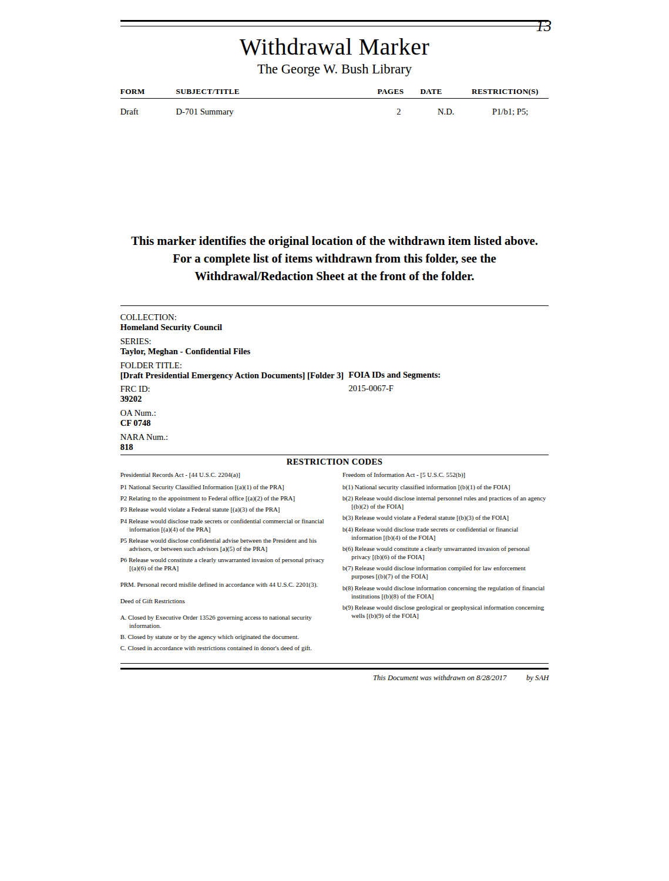13
Withdrawal Marker
The George W. Bush Library
| FORM | SUBJECT/TITLE | PAGES | DATE | RESTRICTION(S) |
| --- | --- | --- | --- | --- |
| Draft | D-701 Summary | 2 | N.D. | P1/b1; P5; |
This marker identifies the original location of the withdrawn item listed above.
For a complete list of items withdrawn from this folder, see the
Withdrawal/Redaction Sheet at the front of the folder.
COLLECTION:
Homeland Security Council
SERIES:
Taylor, Meghan - Confidential Files
FOLDER TITLE:
[Draft Presidential Emergency Action Documents] [Folder 3]
FRC ID:
39202
OA Num.:
CF 0748
NARA Num.:
818
FOIA IDs and Segments:
2015-0067-F
RESTRICTION CODES
Presidential Records Act - [44 U.S.C. 2204(a)]
P1 National Security Classified Information [(a)(1) of the PRA]
P2 Relating to the appointment to Federal office [(a)(2) of the PRA]
P3 Release would violate a Federal statute [(a)(3) of the PRA]
P4 Release would disclose trade secrets or confidential commercial or financial information [(a)(4) of the PRA]
P5 Release would disclose confidential advise between the President and his advisors, or between such advisors [a)(5) of the PRA]
P6 Release would constitute a clearly unwarranted invasion of personal privacy [(a)(6) of the PRA]
PRM. Personal record misfile defined in accordance with 44 U.S.C. 2201(3).
Deed of Gift Restrictions
A. Closed by Executive Order 13526 governing access to national security information.
B. Closed by statute or by the agency which originated the document.
C. Closed in accordance with restrictions contained in donor's deed of gift.
Freedom of Information Act - [5 U.S.C. 552(b)]
b(1) National security classified information [(b)(1) of the FOIA]
b(2) Release would disclose internal personnel rules and practices of an agency [(b)(2) of the FOIA]
b(3) Release would violate a Federal statute [(b)(3) of the FOIA]
b(4) Release would disclose trade secrets or confidential or financial information [(b)(4) of the FOIA]
b(6) Release would constitute a clearly unwarranted invasion of personal privacy [(b)(6) of the FOIA]
b(7) Release would disclose information compiled for law enforcement purposes [(b)(7) of the FOIA]
b(8) Release would disclose information concerning the regulation of financial institutions [(b)(8) of the FOIA]
b(9) Release would disclose geological or geophysical information concerning wells [(b)(9) of the FOIA]
This Document was withdrawn on 8/28/2017 by SAH